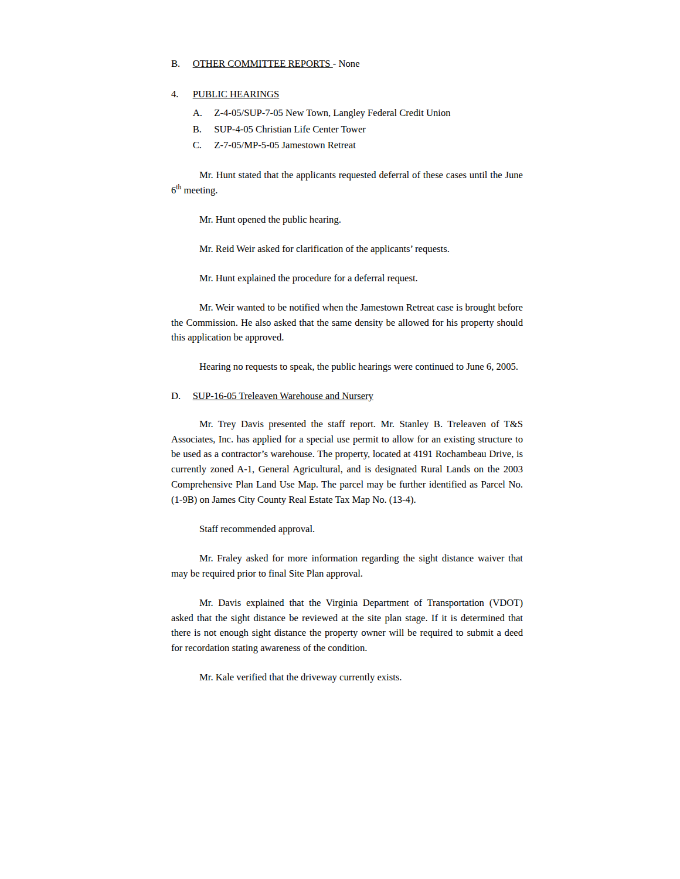B. OTHER COMMITTEE REPORTS - None
4. PUBLIC HEARINGS
A. Z-4-05/SUP-7-05 New Town, Langley Federal Credit Union
B. SUP-4-05 Christian Life Center Tower
C. Z-7-05/MP-5-05 Jamestown Retreat
Mr. Hunt stated that the applicants requested deferral of these cases until the June 6th meeting.
Mr. Hunt opened the public hearing.
Mr. Reid Weir asked for clarification of the applicants’ requests.
Mr. Hunt explained the procedure for a deferral request.
Mr. Weir wanted to be notified when the Jamestown Retreat case is brought before the Commission. He also asked that the same density be allowed for his property should this application be approved.
Hearing no requests to speak, the public hearings were continued to June 6, 2005.
D. SUP-16-05 Treleaven Warehouse and Nursery
Mr. Trey Davis presented the staff report. Mr. Stanley B. Treleaven of T&S Associates, Inc. has applied for a special use permit to allow for an existing structure to be used as a contractor’s warehouse. The property, located at 4191 Rochambeau Drive, is currently zoned A-1, General Agricultural, and is designated Rural Lands on the 2003 Comprehensive Plan Land Use Map. The parcel may be further identified as Parcel No. (1-9B) on James City County Real Estate Tax Map No. (13-4).
Staff recommended approval.
Mr. Fraley asked for more information regarding the sight distance waiver that may be required prior to final Site Plan approval.
Mr. Davis explained that the Virginia Department of Transportation (VDOT) asked that the sight distance be reviewed at the site plan stage. If it is determined that there is not enough sight distance the property owner will be required to submit a deed for recordation stating awareness of the condition.
Mr. Kale verified that the driveway currently exists.